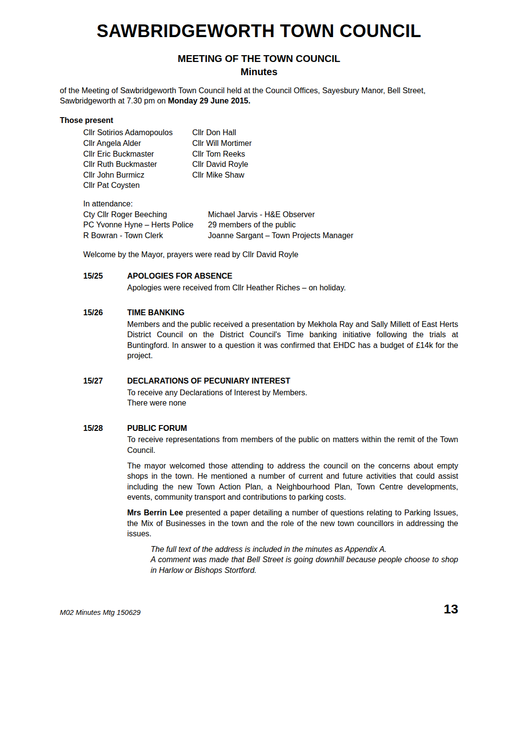SAWBRIDGEWORTH TOWN COUNCIL
MEETING OF THE TOWN COUNCIL Minutes
of the Meeting of Sawbridgeworth Town Council held at the Council Offices, Sayesbury Manor, Bell Street, Sawbridgeworth at 7.30 pm on Monday 29 June 2015.
Those present
| Cllr Sotirios Adamopoulos | Cllr Don Hall |
| Cllr Angela Alder | Cllr Will Mortimer |
| Cllr Eric Buckmaster | Cllr Tom Reeks |
| Cllr Ruth Buckmaster | Cllr David Royle |
| Cllr John Burmicz | Cllr Mike Shaw |
| Cllr Pat Coysten | |
In attendance:
| Cty Cllr Roger Beeching | Michael Jarvis - H&E Observer |
| PC Yvonne Hyne – Herts Police | 29 members of the public |
| R Bowran - Town Clerk | Joanne Sargant – Town Projects Manager |
Welcome by the Mayor, prayers were read by Cllr David Royle
15/25
APOLOGIES FOR ABSENCE
Apologies were received from Cllr Heather Riches – on holiday.
15/26
TIME BANKING
Members and the public received a presentation by Mekhola Ray and Sally Millett of East Herts District Council on the District Council's Time banking initiative following the trials at Buntingford. In answer to a question it was confirmed that EHDC has a budget of £14k for the project.
15/27
DECLARATIONS OF PECUNIARY INTEREST
To receive any Declarations of Interest by Members.
There were none
15/28
PUBLIC FORUM
To receive representations from members of the public on matters within the remit of the Town Council.
The mayor welcomed those attending to address the council on the concerns about empty shops in the town. He mentioned a number of current and future activities that could assist including the new Town Action Plan, a Neighbourhood Plan, Town Centre developments, events, community transport and contributions to parking costs.
Mrs Berrin Lee presented a paper detailing a number of questions relating to Parking Issues, the Mix of Businesses in the town and the role of the new town councillors in addressing the issues.
The full text of the address is included in the minutes as Appendix A.
A comment was made that Bell Street is going downhill because people choose to shop in Harlow or Bishops Stortford.
M02 Minutes Mtg 150629 13